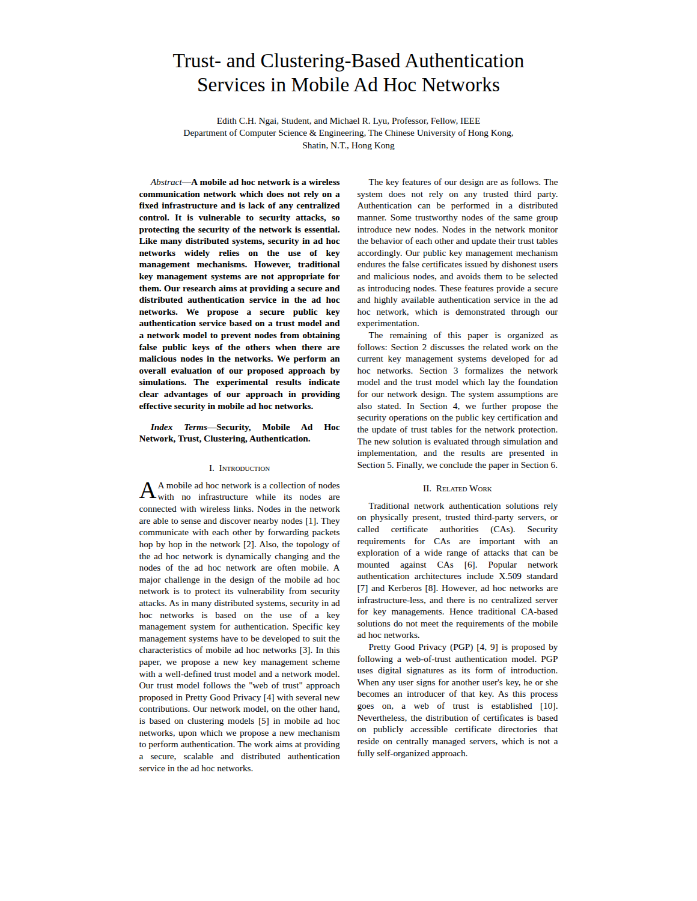Trust- and Clustering-Based Authentication Services in Mobile Ad Hoc Networks
Edith C.H. Ngai, Student, and Michael R. Lyu, Professor, Fellow, IEEE Department of Computer Science & Engineering, The Chinese University of Hong Kong, Shatin, N.T., Hong Kong
Abstract—A mobile ad hoc network is a wireless communication network which does not rely on a fixed infrastructure and is lack of any centralized control. It is vulnerable to security attacks, so protecting the security of the network is essential. Like many distributed systems, security in ad hoc networks widely relies on the use of key management mechanisms. However, traditional key management systems are not appropriate for them. Our research aims at providing a secure and distributed authentication service in the ad hoc networks. We propose a secure public key authentication service based on a trust model and a network model to prevent nodes from obtaining false public keys of the others when there are malicious nodes in the networks. We perform an overall evaluation of our proposed approach by simulations. The experimental results indicate clear advantages of our approach in providing effective security in mobile ad hoc networks.
Index Terms—Security, Mobile Ad Hoc Network, Trust, Clustering, Authentication.
I. Introduction
AA mobile ad hoc network is a collection of nodes with no infrastructure while its nodes are connected with wireless links. Nodes in the network are able to sense and discover nearby nodes [1]. They communicate with each other by forwarding packets hop by hop in the network [2]. Also, the topology of the ad hoc network is dynamically changing and the nodes of the ad hoc network are often mobile. A major challenge in the design of the mobile ad hoc network is to protect its vulnerability from security attacks. As in many distributed systems, security in ad hoc networks is based on the use of a key management system for authentication. Specific key management systems have to be developed to suit the characteristics of mobile ad hoc networks [3]. In this paper, we propose a new key management scheme with a well-defined trust model and a network model. Our trust model follows the "web of trust" approach proposed in Pretty Good Privacy [4] with several new contributions. Our network model, on the other hand, is based on clustering models [5] in mobile ad hoc networks, upon which we propose a new mechanism to perform authentication. The work aims at providing a secure, scalable and distributed authentication service in the ad hoc networks.
The key features of our design are as follows. The system does not rely on any trusted third party. Authentication can be performed in a distributed manner. Some trustworthy nodes of the same group introduce new nodes. Nodes in the network monitor the behavior of each other and update their trust tables accordingly. Our public key management mechanism endures the false certificates issued by dishonest users and malicious nodes, and avoids them to be selected as introducing nodes. These features provide a secure and highly available authentication service in the ad hoc network, which is demonstrated through our experimentation.
The remaining of this paper is organized as follows: Section 2 discusses the related work on the current key management systems developed for ad hoc networks. Section 3 formalizes the network model and the trust model which lay the foundation for our network design. The system assumptions are also stated. In Section 4, we further propose the security operations on the public key certification and the update of trust tables for the network protection. The new solution is evaluated through simulation and implementation, and the results are presented in Section 5. Finally, we conclude the paper in Section 6.
II. Related Work
Traditional network authentication solutions rely on physically present, trusted third-party servers, or called certificate authorities (CAs). Security requirements for CAs are important with an exploration of a wide range of attacks that can be mounted against CAs [6]. Popular network authentication architectures include X.509 standard [7] and Kerberos [8]. However, ad hoc networks are infrastructure-less, and there is no centralized server for key managements. Hence traditional CA-based solutions do not meet the requirements of the mobile ad hoc networks.
Pretty Good Privacy (PGP) [4, 9] is proposed by following a web-of-trust authentication model. PGP uses digital signatures as its form of introduction. When any user signs for another user's key, he or she becomes an introducer of that key. As this process goes on, a web of trust is established [10]. Nevertheless, the distribution of certificates is based on publicly accessible certificate directories that reside on centrally managed servers, which is not a fully self-organized approach.